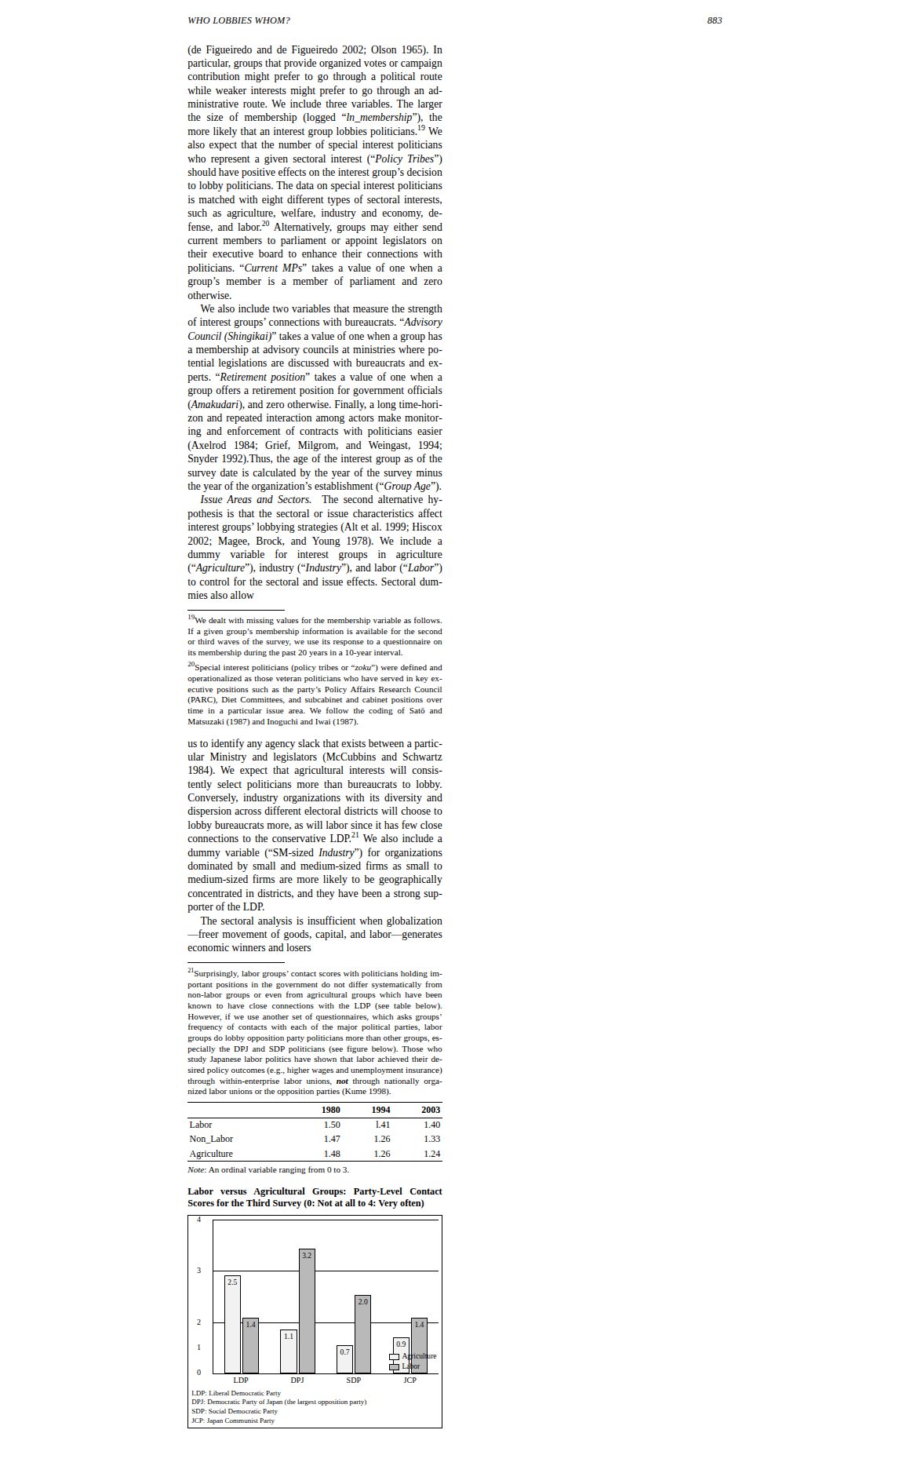Who lobbies whom? 883
(de Figueiredo and de Figueiredo 2002; Olson 1965). In particular, groups that provide organized votes or campaign contribution might prefer to go through a political route while weaker interests might prefer to go through an administrative route. We include three variables. The larger the size of membership (logged “ln_membership”), the more likely that an interest group lobbies politicians.19 We also expect that the number of special interest politicians who represent a given sectoral interest (“Policy Tribes”) should have positive effects on the interest group’s decision to lobby politicians. The data on special interest politicians is matched with eight different types of sectoral interests, such as agriculture, welfare, industry and economy, defense, and labor.20 Alternatively, groups may either send current members to parliament or appoint legislators on their executive board to enhance their connections with politicians. “Current MPs” takes a value of one when a group’s member is a member of parliament and zero otherwise.
We also include two variables that measure the strength of interest groups’ connections with bureaucrats. “Advisory Council (Shingikai)” takes a value of one when a group has a membership at advisory councils at ministries where potential legislations are discussed with bureaucrats and experts. “Retirement position” takes a value of one when a group offers a retirement position for government officials (Amakudari), and zero otherwise. Finally, a long time-horizon and repeated interaction among actors make monitoring and enforcement of contracts with politicians easier (Axelrod 1984; Grief, Milgrom, and Weingast, 1994; Snyder 1992).Thus, the age of the interest group as of the survey date is calculated by the year of the survey minus the year of the organization’s establishment (“Group Age”).
Issue Areas and Sectors. The second alternative hypothesis is that the sectoral or issue characteristics affect interest groups’ lobbying strategies (Alt et al. 1999; Hiscox 2002; Magee, Brock, and Young 1978). We include a dummy variable for interest groups in agriculture (“Agriculture”), industry (“Industry”), and labor (“Labor”) to control for the sectoral and issue effects. Sectoral dummies also allow
19We dealt with missing values for the membership variable as follows. If a given group’s membership information is available for the second or third waves of the survey, we use its response to a questionnaire on its membership during the past 20 years in a 10-year interval.
20Special interest politicians (policy tribes or “zoku”) were defined and operationalized as those veteran politicians who have served in key executive positions such as the party’s Policy Affairs Research Council (PARC), Diet Committees, and subcabinet and cabinet positions over time in a particular issue area. We follow the coding of Satō and Matsuzaki (1987) and Inoguchi and Iwai (1987).
us to identify any agency slack that exists between a particular Ministry and legislators (McCubbins and Schwartz 1984). We expect that agricultural interests will consistently select politicians more than bureaucrats to lobby. Conversely, industry organizations with its diversity and dispersion across different electoral districts will choose to lobby bureaucrats more, as will labor since it has few close connections to the conservative LDP.21 We also include a dummy variable (“SM-sized Industry”) for organizations dominated by small and medium-sized firms as small to medium-sized firms are more likely to be geographically concentrated in districts, and they have been a strong supporter of the LDP.
The sectoral analysis is insufficient when globalization—freer movement of goods, capital, and labor—generates economic winners and losers
21Surprisingly, labor groups’ contact scores with politicians holding important positions in the government do not differ systematically from non-labor groups or even from agricultural groups which have been known to have close connections with the LDP (see table below). However, if we use another set of questionnaires, which asks groups’ frequency of contacts with each of the major political parties, labor groups do lobby opposition party politicians more than other groups, especially the DPJ and SDP politicians (see figure below). Those who study Japanese labor politics have shown that labor achieved their desired policy outcomes (e.g., higher wages and unemployment insurance) through within-enterprise labor unions, not through nationally organized labor unions or the opposition parties (Kume 1998).
| | 1980 | 1994 | 2003 |
| --- | --- | --- | --- |
| Labor | 1.50 | l.41 | 1.40 |
| Non_Labor | 1.47 | 1.26 | 1.33 |
| Agriculture | 1.48 | 1.26 | 1.24 |
Note: An ordinal variable ranging from 0 to 3.
Labor versus Agricultural Groups: Party-Level Contact Scores for the Third Survey (0: Not at all to 4: Very often)
4 3 2 1 0
2.5
1.4
1.1
3.2
0.7
2.0
0.9
1.4
Agriculture
Labor
LDP DPJ SDP JCP
LDP: Liberal Democratic Party
DPJ: Democratic Party of Japan (the largest opposition party)
SDP: Social Democratic Party
JCP: Japan Communist Party